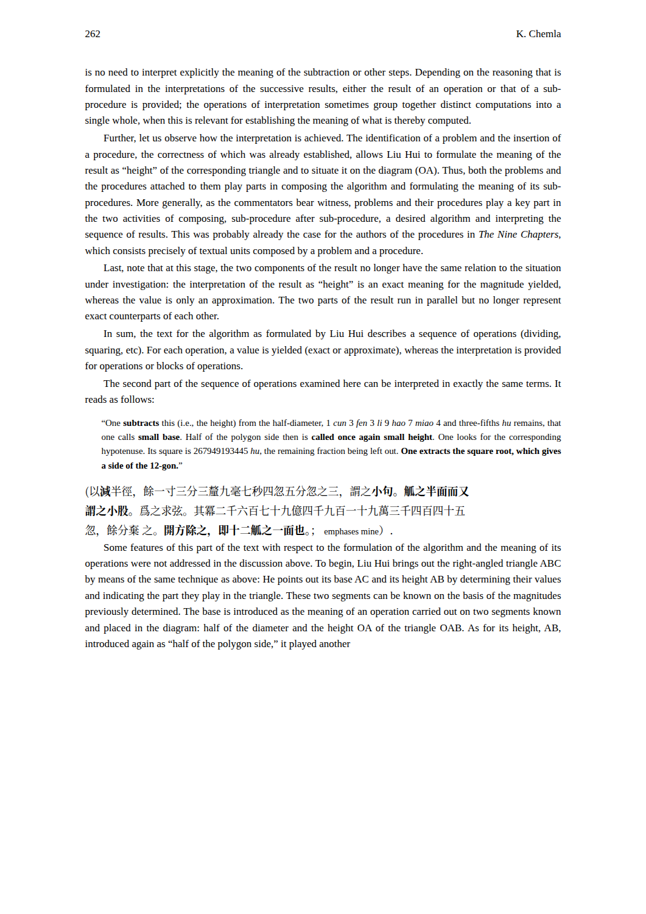262 K. Chemla
is no need to interpret explicitly the meaning of the subtraction or other steps. Depending on the reasoning that is formulated in the interpretations of the successive results, either the result of an operation or that of a sub-procedure is provided; the operations of interpretation sometimes group together distinct computations into a single whole, when this is relevant for establishing the meaning of what is thereby computed.
Further, let us observe how the interpretation is achieved. The identification of a problem and the insertion of a procedure, the correctness of which was already established, allows Liu Hui to formulate the meaning of the result as “height” of the corresponding triangle and to situate it on the diagram (OA). Thus, both the problems and the procedures attached to them play parts in composing the algorithm and formulating the meaning of its sub-procedures. More generally, as the commentators bear witness, problems and their procedures play a key part in the two activities of composing, sub-procedure after sub-procedure, a desired algorithm and interpreting the sequence of results. This was probably already the case for the authors of the procedures in The Nine Chapters, which consists precisely of textual units composed by a problem and a procedure.
Last, note that at this stage, the two components of the result no longer have the same relation to the situation under investigation: the interpretation of the result as “height” is an exact meaning for the magnitude yielded, whereas the value is only an approximation. The two parts of the result run in parallel but no longer represent exact counterparts of each other.
In sum, the text for the algorithm as formulated by Liu Hui describes a sequence of operations (dividing, squaring, etc). For each operation, a value is yielded (exact or approximate), whereas the interpretation is provided for operations or blocks of operations.
The second part of the sequence of operations examined here can be interpreted in exactly the same terms. It reads as follows:
“One subtracts this (i.e., the height) from the half-diameter, 1 cun 3 fen 3 li 9 hao 7 miao 4 and three-fifths hu remains, that one calls small base. Half of the polygon side then is called once again small height. One looks for the corresponding hypotenuse. Its square is 267949193445 hu, the remaining fraction being left out. One extracts the square root, which gives a side of the 12-gon.”
(以減半徑，餘一寸三分三釐九毫七秒四忽五分忽之三，謂之小句。觚之半面而又
謂之小股。爲之求弦。其冪二千六百七十九億四千九百一十九萬三千四百四十五
忽，餘分棄 之。開方除之，即十二觚之一面也。； emphases mine）.
Some features of this part of the text with respect to the formulation of the algorithm and the meaning of its operations were not addressed in the discussion above. To begin, Liu Hui brings out the right-angled triangle ABC by means of the same technique as above: He points out its base AC and its height AB by determining their values and indicating the part they play in the triangle. These two segments can be known on the basis of the magnitudes previously determined. The base is introduced as the meaning of an operation carried out on two segments known and placed in the diagram: half of the diameter and the height OA of the triangle OAB. As for its height, AB, introduced again as “half of the polygon side,” it played another